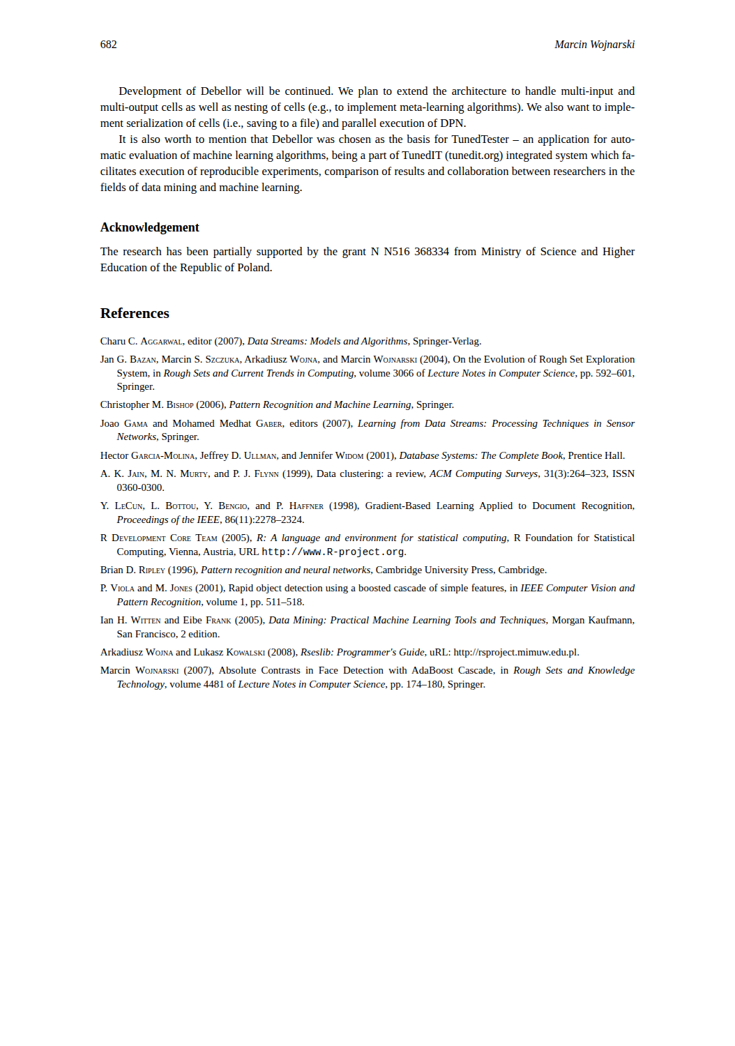682 Marcin Wojnarski
Development of Debellor will be continued. We plan to extend the architecture to handle multi-input and multi-output cells as well as nesting of cells (e.g., to implement meta-learning algorithms). We also want to implement serialization of cells (i.e., saving to a file) and parallel execution of DPN.
It is also worth to mention that Debellor was chosen as the basis for Tuned​Tester – an application for automatic evaluation of machine learning algorithms, being a part of TunedIT (tunedit.org) integrated system which facilitates execution of reproducible experiments, comparison of results and collaboration between researchers in the fields of data mining and machine learning.
Acknowledgement
The research has been partially supported by the grant N N516 368334 from Ministry of Science and Higher Education of the Republic of Poland.
References
Charu C. Aggarwal, editor (2007), Data Streams: Models and Algorithms, Springer-Verlag.
Jan G. Bazan, Marcin S. Szczuka, Arkadiusz Wojna, and Marcin Wojnarski (2004), On the Evolution of Rough Set Exploration System, in Rough Sets and Current Trends in Computing, volume 3066 of Lecture Notes in Computer Science, pp. 592–601, Springer.
Christopher M. Bishop (2006), Pattern Recognition and Machine Learning, Springer.
Joao Gama and Mohamed Medhat Gaber, editors (2007), Learning from Data Streams: Processing Techniques in Sensor Networks, Springer.
Hector Garcia-Molina, Jeffrey D. Ullman, and Jennifer Widom (2001), Database Systems: The Complete Book, Prentice Hall.
A. K. Jain, M. N. Murty, and P. J. Flynn (1999), Data clustering: a review, ACM Computing Surveys, 31(3):264–323, ISSN 0360-0300.
Y. LeCun, L. Bottou, Y. Bengio, and P. Haffner (1998), Gradient-Based Learning Applied to Document Recognition, Proceedings of the IEEE, 86(11):2278–2324.
R Development Core Team (2005), R: A language and environment for statistical computing, R Foundation for Statistical Computing, Vienna, Austria, URL http://www.R-project.org.
Brian D. Ripley (1996), Pattern recognition and neural networks, Cambridge University Press, Cambridge.
P. Viola and M. Jones (2001), Rapid object detection using a boosted cascade of simple features, in IEEE Computer Vision and Pattern Recognition, volume 1, pp. 511–518.
Ian H. Witten and Eibe Frank (2005), Data Mining: Practical Machine Learning Tools and Techniques, Morgan Kaufmann, San Francisco, 2 edition.
Arkadiusz Wojna and Lukasz Kowalski (2008), Rseslib: Programmer's Guide, uRL: http://rsproject.mimuw.edu.pl.
Marcin Wojnarski (2007), Absolute Contrasts in Face Detection with AdaBoost Cascade, in Rough Sets and Knowledge Technology, volume 4481 of Lecture Notes in Computer Science, pp. 174–180, Springer.